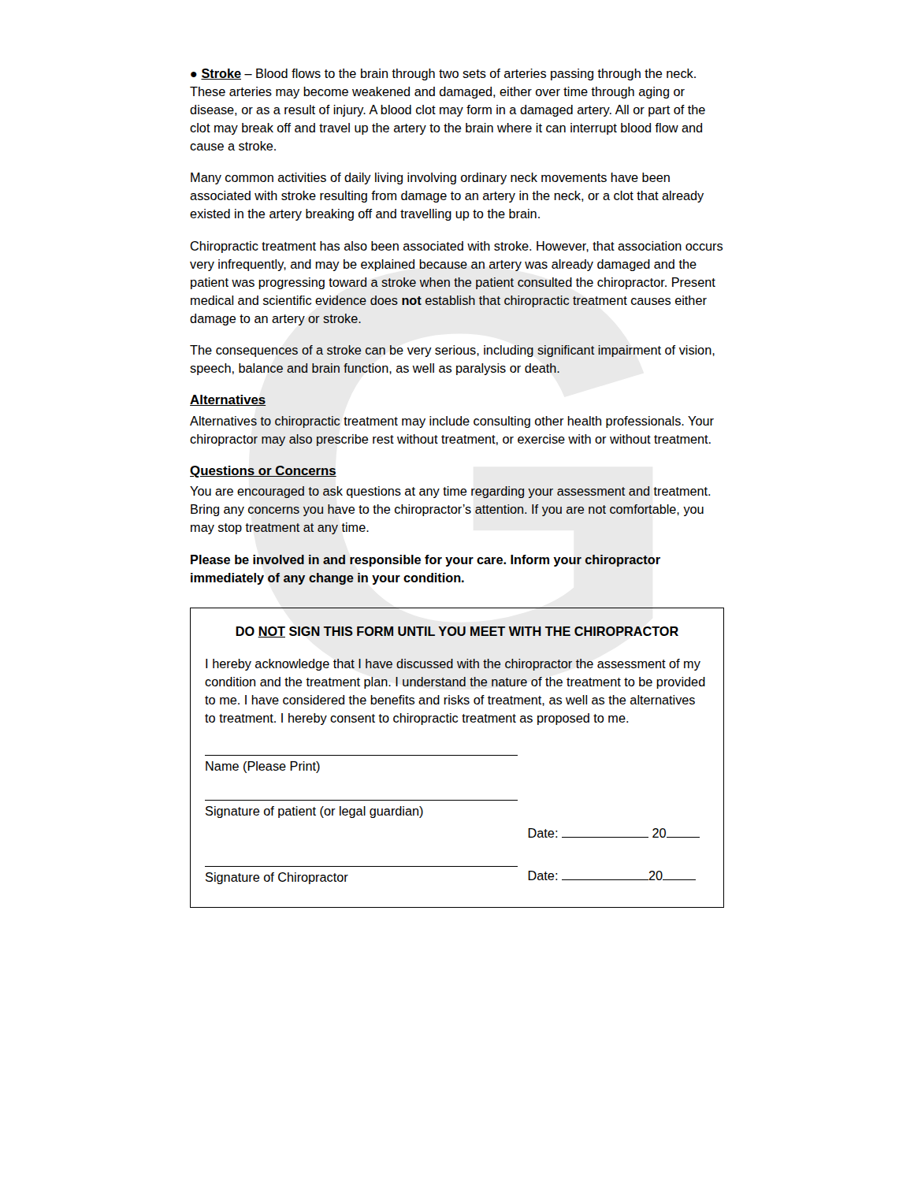G
● Stroke – Blood flows to the brain through two sets of arteries passing through the neck. These arteries may become weakened and damaged, either over time through aging or disease, or as a result of injury. A blood clot may form in a damaged artery. All or part of the clot may break off and travel up the artery to the brain where it can interrupt blood flow and cause a stroke.
Many common activities of daily living involving ordinary neck movements have been associated with stroke resulting from damage to an artery in the neck, or a clot that already existed in the artery breaking off and travelling up to the brain.
Chiropractic treatment has also been associated with stroke. However, that association occurs very infrequently, and may be explained because an artery was already damaged and the patient was progressing toward a stroke when the patient consulted the chiropractor. Present medical and scientific evidence does not establish that chiropractic treatment causes either damage to an artery or stroke.
The consequences of a stroke can be very serious, including significant impairment of vision, speech, balance and brain function, as well as paralysis or death.
Alternatives
Alternatives to chiropractic treatment may include consulting other health professionals. Your chiropractor may also prescribe rest without treatment, or exercise with or without treatment.
Questions or Concerns
You are encouraged to ask questions at any time regarding your assessment and treatment. Bring any concerns you have to the chiropractor’s attention. If you are not comfortable, you may stop treatment at any time.
Please be involved in and responsible for your care. Inform your chiropractor immediately of any change in your condition.
DO NOT SIGN THIS FORM UNTIL YOU MEET WITH THE CHIROPRACTOR
I hereby acknowledge that I have discussed with the chiropractor the assessment of my condition and the treatment plan. I understand the nature of the treatment to be provided to me. I have considered the benefits and risks of treatment, as well as the alternatives to treatment. I hereby consent to chiropractic treatment as proposed to me.
Name (Please Print)
Signature of patient (or legal guardian)
Date: 20
Signature of Chiropractor
Date: 20